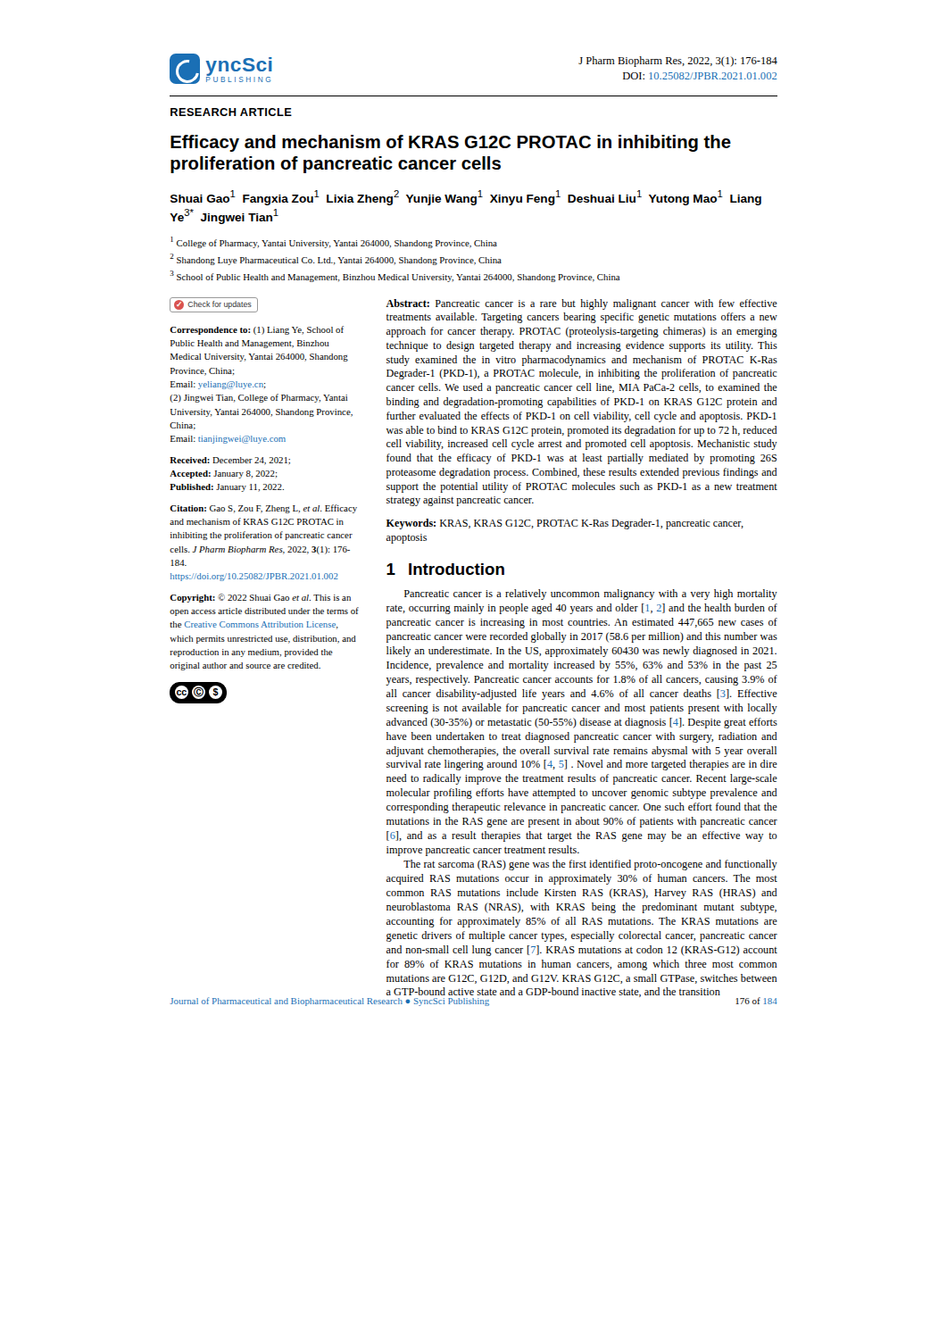yncSci
PUBLISHING
J Pharm Biopharm Res, 2022, 3(1): 176-184
DOI: 10.25082/JPBR.2021.01.002
RESEARCH ARTICLE
Efficacy and mechanism of KRAS G12C PROTAC in inhibiting the proliferation of pancreatic cancer cells
Shuai Gao1 Fangxia Zou1 Lixia Zheng2 Yunjie Wang1 Xinyu Feng1 Deshuai Liu1 Yutong Mao1 Liang Ye3* Jingwei Tian1
1 College of Pharmacy, Yantai University, Yantai 264000, Shandong Province, China
2 Shandong Luye Pharmaceutical Co. Ltd., Yantai 264000, Shandong Province, China
3 School of Public Health and Management, Binzhou Medical University, Yantai 264000, Shandong Province, China
✓ Check for updates
Correspondence to: (1) Liang Ye, School of Public Health and Management, Binzhou Medical University, Yantai 264000, Shandong Province, China;
Email: yeliang@luye.cn;
(2) Jingwei Tian, College of Pharmacy, Yantai University, Yantai 264000, Shandong Province, China;
Email: tianjingwei@luye.com
Received: December 24, 2021;
Accepted: January 8, 2022;
Published: January 11, 2022.
Citation: Gao S, Zou F, Zheng L, et al. Efficacy and mechanism of KRAS G12C PROTAC in inhibiting the proliferation of pancreatic cancer cells. J Pharm Biopharm Res, 2022, 3(1): 176-184.
https://doi.org/10.25082/JPBR.2021.01.002
Copyright: © 2022 Shuai Gao et al. This is an open access article distributed under the terms of the Creative Commons Attribution License, which permits unrestricted use, distribution, and reproduction in any medium, provided the original author and source are credited.
ccⒸ$
Abstract: Pancreatic cancer is a rare but highly malignant cancer with few effective treatments available. Targeting cancers bearing specific genetic mutations offers a new approach for cancer therapy. PROTAC (proteolysis-targeting chimeras) is an emerging technique to design targeted therapy and increasing evidence supports its utility. This study examined the in vitro pharmacodynamics and mechanism of PROTAC K-Ras Degrader-1 (PKD-1), a PROTAC molecule, in inhibiting the proliferation of pancreatic cancer cells. We used a pancreatic cancer cell line, MIA PaCa-2 cells, to examined the binding and degradation-promoting capabilities of PKD-1 on KRAS G12C protein and further evaluated the effects of PKD-1 on cell viability, cell cycle and apoptosis. PKD-1 was able to bind to KRAS G12C protein, promoted its degradation for up to 72 h, reduced cell viability, increased cell cycle arrest and promoted cell apoptosis. Mechanistic study found that the efficacy of PKD-1 was at least partially mediated by promoting 26S proteasome degradation process. Combined, these results extended previous findings and support the potential utility of PROTAC molecules such as PKD-1 as a new treatment strategy against pancreatic cancer.
Keywords: KRAS, KRAS G12C, PROTAC K-Ras Degrader-1, pancreatic cancer, apoptosis
1 Introduction
Pancreatic cancer is a relatively uncommon malignancy with a very high mortality rate, occurring mainly in people aged 40 years and older [1, 2] and the health burden of pancreatic cancer is increasing in most countries. An estimated 447,665 new cases of pancreatic cancer were recorded globally in 2017 (58.6 per million) and this number was likely an underestimate. In the US, approximately 60430 was newly diagnosed in 2021. Incidence, prevalence and mortality increased by 55%, 63% and 53% in the past 25 years, respectively. Pancreatic cancer accounts for 1.8% of all cancers, causing 3.9% of all cancer disability-adjusted life years and 4.6% of all cancer deaths [3]. Effective screening is not available for pancreatic cancer and most patients present with locally advanced (30-35%) or metastatic (50-55%) disease at diagnosis [4]. Despite great efforts have been undertaken to treat diagnosed pancreatic cancer with surgery, radiation and adjuvant chemotherapies, the overall survival rate remains abysmal with 5 year overall survival rate lingering around 10% [4, 5] . Novel and more targeted therapies are in dire need to radically improve the treatment results of pancreatic cancer. Recent large-scale molecular profiling efforts have attempted to uncover genomic subtype prevalence and corresponding therapeutic relevance in pancreatic cancer. One such effort found that the mutations in the RAS gene are present in about 90% of patients with pancreatic cancer [6], and as a result therapies that target the RAS gene may be an effective way to improve pancreatic cancer treatment results.
The rat sarcoma (RAS) gene was the first identified proto-oncogene and functionally acquired RAS mutations occur in approximately 30% of human cancers. The most common RAS mutations include Kirsten RAS (KRAS), Harvey RAS (HRAS) and neuroblastoma RAS (NRAS), with KRAS being the predominant mutant subtype, accounting for approximately 85% of all RAS mutations. The KRAS mutations are genetic drivers of multiple cancer types, especially colorectal cancer, pancreatic cancer and non-small cell lung cancer [7]. KRAS mutations at codon 12 (KRAS-G12) account for 89% of KRAS mutations in human cancers, among which three most common mutations are G12C, G12D, and G12V. KRAS G12C, a small GTPase, switches between a GTP-bound active state and a GDP-bound inactive state, and the transition
Journal of Pharmaceutical and Biopharmaceutical Research ● SyncSci Publishing
176 of 184